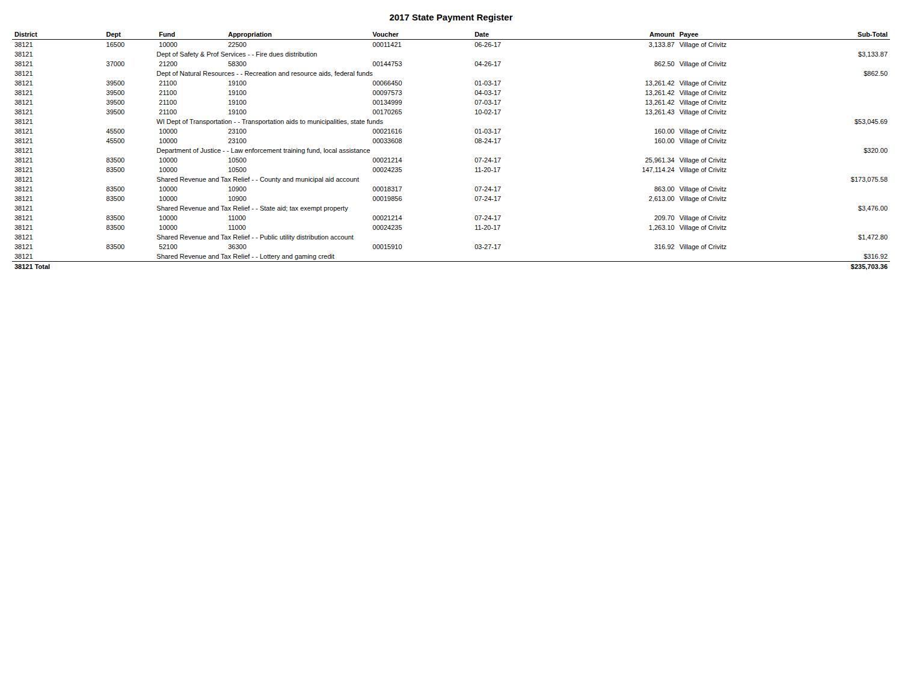2017 State Payment Register
| District | Dept | Fund | Appropriation | Voucher | Date | Amount | Payee | Sub-Total |
| --- | --- | --- | --- | --- | --- | --- | --- | --- |
| 38121 | 16500 | 10000 | 22500 | 00011421 | 06-26-17 | 3,133.87 | Village of Crivitz | |
| 38121 | | Dept of Safety & Prof Services - - Fire dues distribution | | $3,133.87 |
| 38121 | 37000 | 21200 | 58300 | 00144753 | 04-26-17 | 862.50 | Village of Crivitz | |
| 38121 | | Dept of Natural Resources - - Recreation and resource aids, federal funds | | $862.50 |
| 38121 | 39500 | 21100 | 19100 | 00066450 | 01-03-17 | 13,261.42 | Village of Crivitz | |
| 38121 | 39500 | 21100 | 19100 | 00097573 | 04-03-17 | 13,261.42 | Village of Crivitz | |
| 38121 | 39500 | 21100 | 19100 | 00134999 | 07-03-17 | 13,261.42 | Village of Crivitz | |
| 38121 | 39500 | 21100 | 19100 | 00170265 | 10-02-17 | 13,261.43 | Village of Crivitz | |
| 38121 | | WI Dept of Transportation - - Transportation aids to municipalities, state funds | | $53,045.69 |
| 38121 | 45500 | 10000 | 23100 | 00021616 | 01-03-17 | 160.00 | Village of Crivitz | |
| 38121 | 45500 | 10000 | 23100 | 00033608 | 08-24-17 | 160.00 | Village of Crivitz | |
| 38121 | | Department of Justice - - Law enforcement training fund, local assistance | | $320.00 |
| 38121 | 83500 | 10000 | 10500 | 00021214 | 07-24-17 | 25,961.34 | Village of Crivitz | |
| 38121 | 83500 | 10000 | 10500 | 00024235 | 11-20-17 | 147,114.24 | Village of Crivitz | |
| 38121 | | Shared Revenue and Tax Relief - - County and municipal aid account | | $173,075.58 |
| 38121 | 83500 | 10000 | 10900 | 00018317 | 07-24-17 | 863.00 | Village of Crivitz | |
| 38121 | 83500 | 10000 | 10900 | 00019856 | 07-24-17 | 2,613.00 | Village of Crivitz | |
| 38121 | | Shared Revenue and Tax Relief - - State aid; tax exempt property | | $3,476.00 |
| 38121 | 83500 | 10000 | 11000 | 00021214 | 07-24-17 | 209.70 | Village of Crivitz | |
| 38121 | 83500 | 10000 | 11000 | 00024235 | 11-20-17 | 1,263.10 | Village of Crivitz | |
| 38121 | | Shared Revenue and Tax Relief - - Public utility distribution account | | $1,472.80 |
| 38121 | 83500 | 52100 | 36300 | 00015910 | 03-27-17 | 316.92 | Village of Crivitz | |
| 38121 | | Shared Revenue and Tax Relief - - Lottery and gaming credit | | $316.92 |
| 38121 Total | | | | | | | | $235,703.36 |